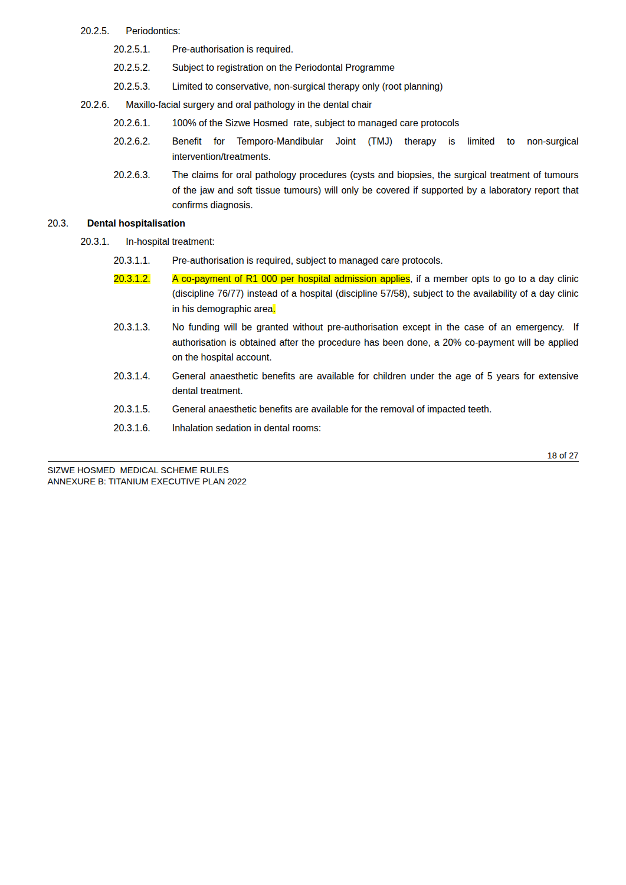20.2.5. Periodontics:
20.2.5.1. Pre-authorisation is required.
20.2.5.2. Subject to registration on the Periodontal Programme
20.2.5.3. Limited to conservative, non-surgical therapy only (root planning)
20.2.6. Maxillo-facial surgery and oral pathology in the dental chair
20.2.6.1. 100% of the Sizwe Hosmed rate, subject to managed care protocols
20.2.6.2. Benefit for Temporo-Mandibular Joint (TMJ) therapy is limited to non-surgical intervention/treatments.
20.2.6.3. The claims for oral pathology procedures (cysts and biopsies, the surgical treatment of tumours of the jaw and soft tissue tumours) will only be covered if supported by a laboratory report that confirms diagnosis.
20.3. Dental hospitalisation
20.3.1. In-hospital treatment:
20.3.1.1. Pre-authorisation is required, subject to managed care protocols.
20.3.1.2. A co-payment of R1 000 per hospital admission applies, if a member opts to go to a day clinic (discipline 76/77) instead of a hospital (discipline 57/58), subject to the availability of a day clinic in his demographic area.
20.3.1.3. No funding will be granted without pre-authorisation except in the case of an emergency. If authorisation is obtained after the procedure has been done, a 20% co-payment will be applied on the hospital account.
20.3.1.4. General anaesthetic benefits are available for children under the age of 5 years for extensive dental treatment.
20.3.1.5. General anaesthetic benefits are available for the removal of impacted teeth.
20.3.1.6. Inhalation sedation in dental rooms:
18 of 27
SIZWE HOSMED MEDICAL SCHEME RULES
ANNEXURE B: TITANIUM EXECUTIVE PLAN 2022